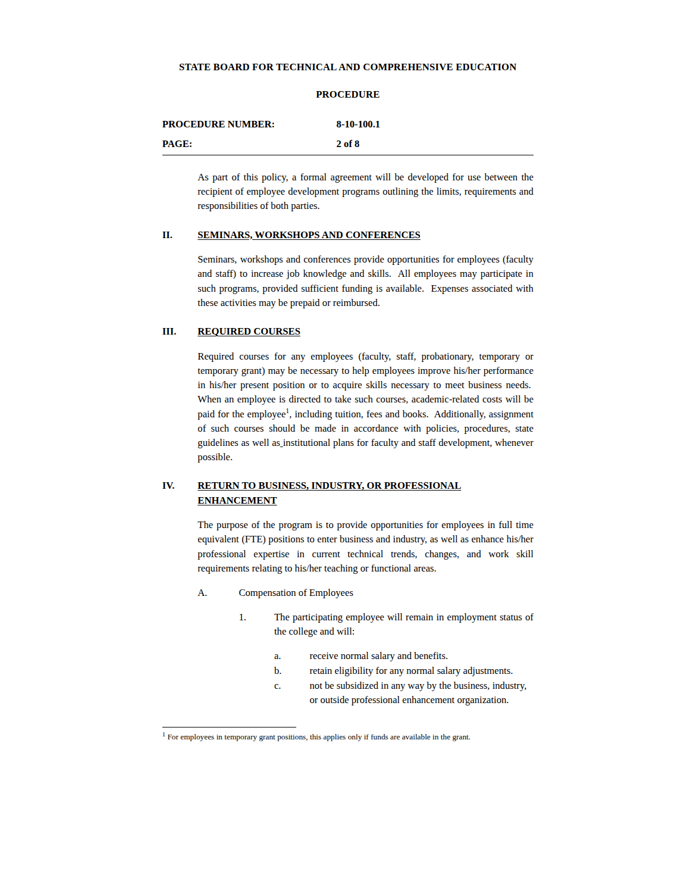STATE BOARD FOR TECHNICAL AND COMPREHENSIVE EDUCATION
PROCEDURE
| PROCEDURE NUMBER: | 8-10-100.1 |
| PAGE: | 2 of 8 |
As part of this policy, a formal agreement will be developed for use between the recipient of employee development programs outlining the limits, requirements and responsibilities of both parties.
II. SEMINARS, WORKSHOPS AND CONFERENCES
Seminars, workshops and conferences provide opportunities for employees (faculty and staff) to increase job knowledge and skills. All employees may participate in such programs, provided sufficient funding is available. Expenses associated with these activities may be prepaid or reimbursed.
III. REQUIRED COURSES
Required courses for any employees (faculty, staff, probationary, temporary or temporary grant) may be necessary to help employees improve his/her performance in his/her present position or to acquire skills necessary to meet business needs. When an employee is directed to take such courses, academic-related costs will be paid for the employee1, including tuition, fees and books. Additionally, assignment of such courses should be made in accordance with policies, procedures, state guidelines as well as institutional plans for faculty and staff development, whenever possible.
IV. RETURN TO BUSINESS, INDUSTRY, OR PROFESSIONAL ENHANCEMENT
The purpose of the program is to provide opportunities for employees in full time equivalent (FTE) positions to enter business and industry, as well as enhance his/her professional expertise in current technical trends, changes, and work skill requirements relating to his/her teaching or functional areas.
A. Compensation of Employees
1. The participating employee will remain in employment status of the college and will:
a. receive normal salary and benefits.
b. retain eligibility for any normal salary adjustments.
c. not be subsidized in any way by the business, industry, or outside professional enhancement organization.
1 For employees in temporary grant positions, this applies only if funds are available in the grant.